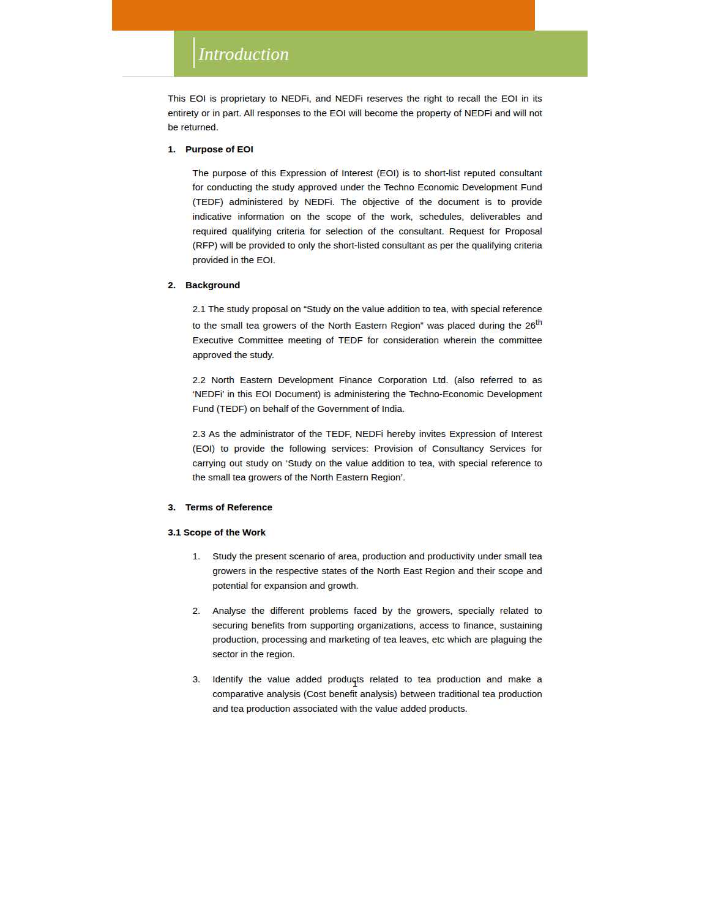Introduction
This EOI is proprietary to NEDFi, and NEDFi reserves the right to recall the EOI in its entirety or in part. All responses to the EOI will become the property of NEDFi and will not be returned.
1. Purpose of EOI
The purpose of this Expression of Interest (EOI) is to short-list reputed consultant for conducting the study approved under the Techno Economic Development Fund (TEDF) administered by NEDFi. The objective of the document is to provide indicative information on the scope of the work, schedules, deliverables and required qualifying criteria for selection of the consultant. Request for Proposal (RFP) will be provided to only the short-listed consultant as per the qualifying criteria provided in the EOI.
2. Background
2.1 The study proposal on “Study on the value addition to tea, with special reference to the small tea growers of the North Eastern Region” was placed during the 26th Executive Committee meeting of TEDF for consideration wherein the committee approved the study.
2.2 North Eastern Development Finance Corporation Ltd. (also referred to as ‘NEDFi’ in this EOI Document) is administering the Techno-Economic Development Fund (TEDF) on behalf of the Government of India.
2.3 As the administrator of the TEDF, NEDFi hereby invites Expression of Interest (EOI) to provide the following services: Provision of Consultancy Services for carrying out study on ‘Study on the value addition to tea, with special reference to the small tea growers of the North Eastern Region’.
3. Terms of Reference
3.1 Scope of the Work
1. Study the present scenario of area, production and productivity under small tea growers in the respective states of the North East Region and their scope and potential for expansion and growth.
2. Analyse the different problems faced by the growers, specially related to securing benefits from supporting organizations, access to finance, sustaining production, processing and marketing of tea leaves, etc which are plaguing the sector in the region.
3. Identify the value added products related to tea production and make a comparative analysis (Cost benefit analysis) between traditional tea production and tea production associated with the value added products.
1